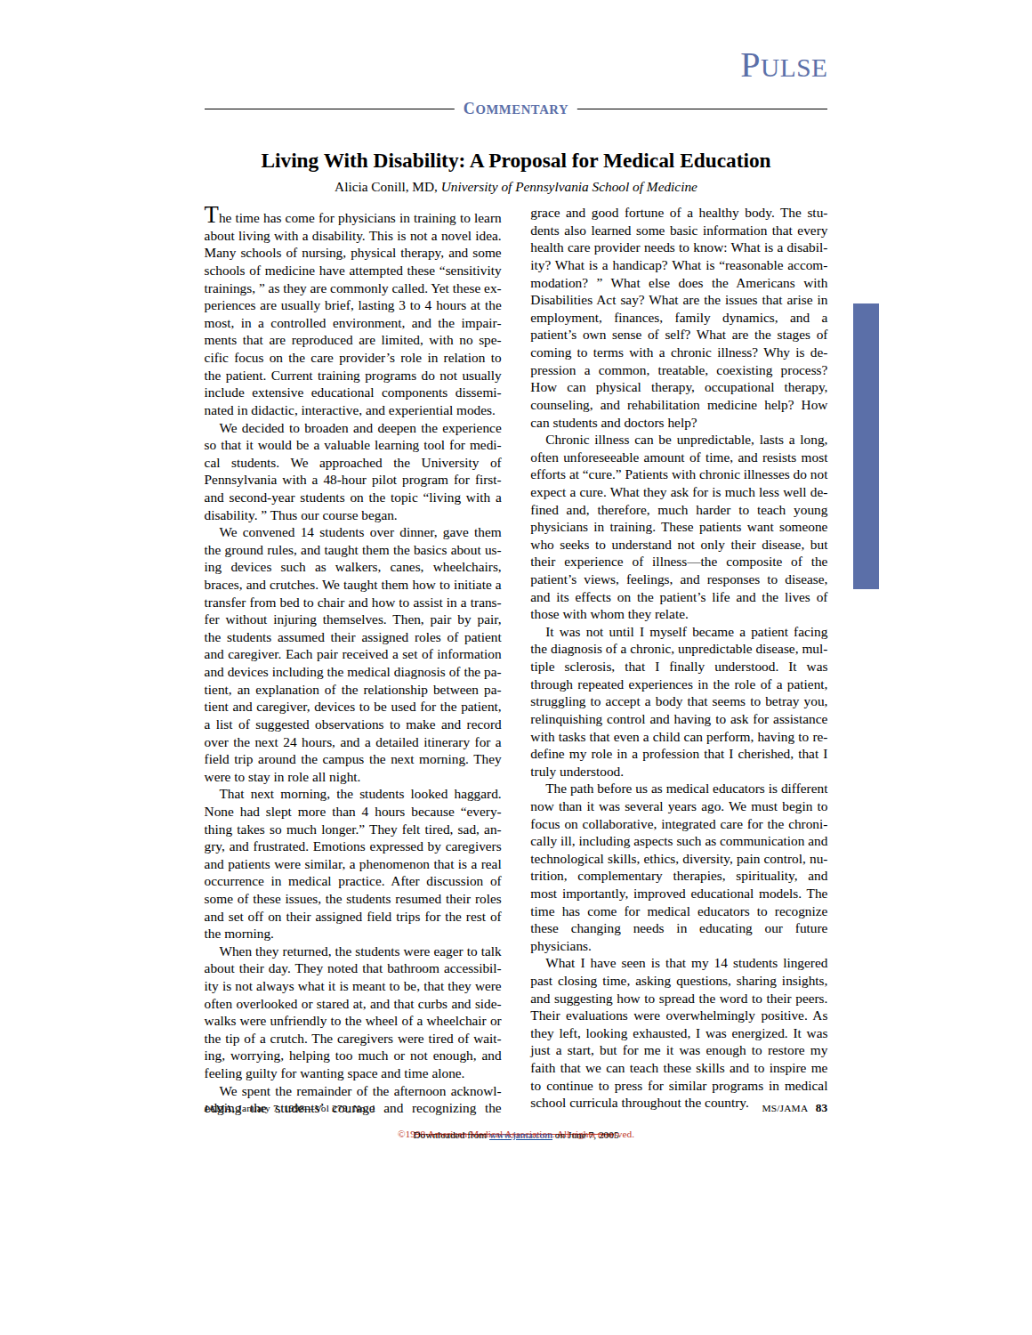PULSE
COMMENTARY
Living With Disability: A Proposal for Medical Education
Alicia Conill, MD, University of Pennsylvania School of Medicine
The time has come for physicians in training to learn about living with a disability. This is not a novel idea. Many schools of nursing, physical therapy, and some schools of medicine have attempted these “sensitivity trainings, ” as they are commonly called. Yet these experiences are usually brief, lasting 3 to 4 hours at the most, in a controlled environment, and the impairments that are reproduced are limited, with no specific focus on the care provider’s role in relation to the patient. Current training programs do not usually include extensive educational components disseminated in didactic, interactive, and experiential modes.
We decided to broaden and deepen the experience so that it would be a valuable learning tool for medical students. We approached the University of Pennsylvania with a 48-hour pilot program for first- and second-year students on the topic “living with a disability. ” Thus our course began.
We convened 14 students over dinner, gave them the ground rules, and taught them the basics about using devices such as walkers, canes, wheelchairs, braces, and crutches. We taught them how to initiate a transfer from bed to chair and how to assist in a transfer without injuring themselves. Then, pair by pair, the students assumed their assigned roles of patient and caregiver. Each pair received a set of information and devices including the medical diagnosis of the patient, an explanation of the relationship between patient and caregiver, devices to be used for the patient, a list of suggested observations to make and record over the next 24 hours, and a detailed itinerary for a field trip around the campus the next morning. They were to stay in role all night.
That next morning, the students looked haggard. None had slept more than 4 hours because “everything takes so much longer.” They felt tired, sad, angry, and frustrated. Emotions expressed by caregivers and patients were similar, a phenomenon that is a real occurrence in medical practice. After discussion of some of these issues, the students resumed their roles and set off on their assigned field trips for the rest of the morning.
When they returned, the students were eager to talk about their day. They noted that bathroom accessibility is not always what it is meant to be, that they were often overlooked or stared at, and that curbs and sidewalks were unfriendly to the wheel of a wheelchair or the tip of a crutch. The caregivers were tired of waiting, worrying, helping too much or not enough, and feeling guilty for wanting space and time alone.
We spent the remainder of the afternoon acknowledging the students’ courage and recognizing the grace and good fortune of a healthy body. The students also learned some basic information that every health care provider needs to know: What is a disability? What is a handicap? What is “reasonable accommodation? ” What else does the Americans with Disabilities Act say? What are the issues that arise in employment, finances, family dynamics, and a patient’s own sense of self? What are the stages of coming to terms with a chronic illness? Why is depression a common, treatable, coexisting process? How can physical therapy, occupational therapy, counseling, and rehabilitation medicine help? How can students and doctors help?
Chronic illness can be unpredictable, lasts a long, often unforeseeable amount of time, and resists most efforts at “cure.” Patients with chronic illnesses do not expect a cure. What they ask for is much less well defined and, therefore, much harder to teach young physicians in training. These patients want someone who seeks to understand not only their disease, but their experience of illness—the composite of the patient’s views, feelings, and responses to disease, and its effects on the patient’s life and the lives of those with whom they relate.
It was not until I myself became a patient facing the diagnosis of a chronic, unpredictable disease, multiple sclerosis, that I finally understood. It was through repeated experiences in the role of a patient, struggling to accept a body that seems to betray you, relinquishing control and having to ask for assistance with tasks that even a child can perform, having to redefine my role in a profession that I cherished, that I truly understood.
The path before us as medical educators is different now than it was several years ago. We must begin to focus on collaborative, integrated care for the chronically ill, including aspects such as communication and technological skills, ethics, diversity, pain control, nutrition, complementary therapies, spirituality, and most importantly, improved educational models. The time has come for medical educators to recognize these changing needs in educating our future physicians.
What I have seen is that my 14 students lingered past closing time, asking questions, sharing insights, and suggesting how to spread the word to their peers. Their evaluations were overwhelmingly positive. As they left, looking exhausted, I was energized. It was just a start, but for me it was enough to restore my faith that we can teach these skills and to inspire me to continue to press for similar programs in medical school curricula throughout the country.
JAMA, January 7, 1998—Vol 279, No. 1
MS/JAMA 83
©1998 American Medical Association. All rights reserved. Downloaded from www.jama.com on June 7, 2005